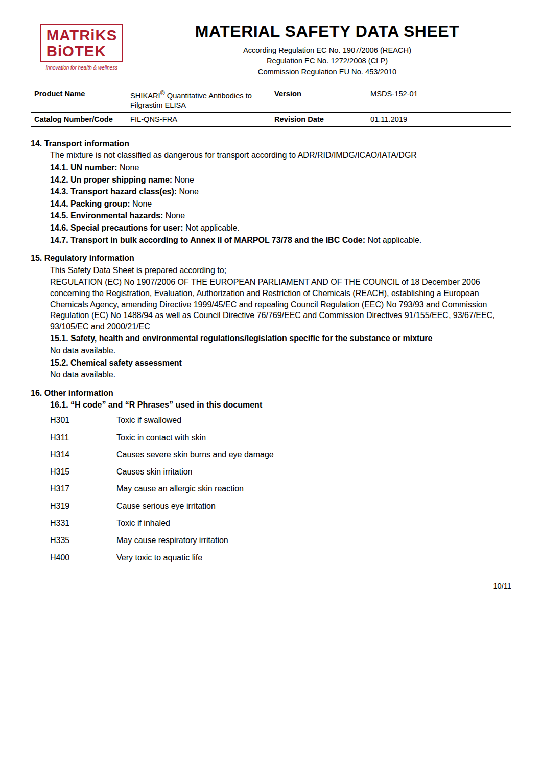MATRiKS BiOTEK
innovation for health & wellness
MATERIAL SAFETY DATA SHEET
According Regulation EC No. 1907/2006 (REACH)
Regulation EC No. 1272/2008 (CLP)
Commission Regulation EU No. 453/2010
| Product Name | SHIKARI ® Quantitative Antibodies to Filgrastim ELISA | Version | MSDS-152-01 |
| Catalog Number/Code | FIL-QNS-FRA | Revision Date | 01.11.2019 |
Transport information
The mixture is not classified as dangerous for transport according to ADR/RID/IMDG/ICAO/IATA/DGR
14.1. UN number: None
14.2. Un proper shipping name: None
14.3. Transport hazard class(es): None
14.4. Packing group: None
14.5. Environmental hazards: None
14.6. Special precautions for user: Not applicable.
14.7. Transport in bulk according to Annex II of MARPOL 73/78 and the IBC Code: Not applicable.
Regulatory information
This Safety Data Sheet is prepared according to;
REGULATION (EC) No 1907/2006 OF THE EUROPEAN PARLIAMENT AND OF THE COUNCIL of 18 December 2006 concerning the Registration, Evaluation, Authorization and Restriction of Chemicals (REACH), establishing a European Chemicals Agency, amending Directive 1999/45/EC and repealing Council Regulation (EEC) No 793/93 and Commission Regulation (EC) No 1488/94 as well as Council Directive 76/769/EEC and Commission Directives 91/155/EEC, 93/67/EEC, 93/105/EC and 2000/21/EC
15.1. Safety, health and environmental regulations/legislation specific for the substance or mixture
No data available.
15.2. Chemical safety assessment
No data available.
Other information
16.1. “H code” and “R Phrases” used in this document
| H301 | Toxic if swallowed |
| H311 | Toxic in contact with skin |
| H314 | Causes severe skin burns and eye damage |
| H315 | Causes skin irritation |
| H317 | May cause an allergic skin reaction |
| H319 | Cause serious eye irritation |
| H331 | Toxic if inhaled |
| H335 | May cause respiratory irritation |
| H400 | Very toxic to aquatic life |
10/11